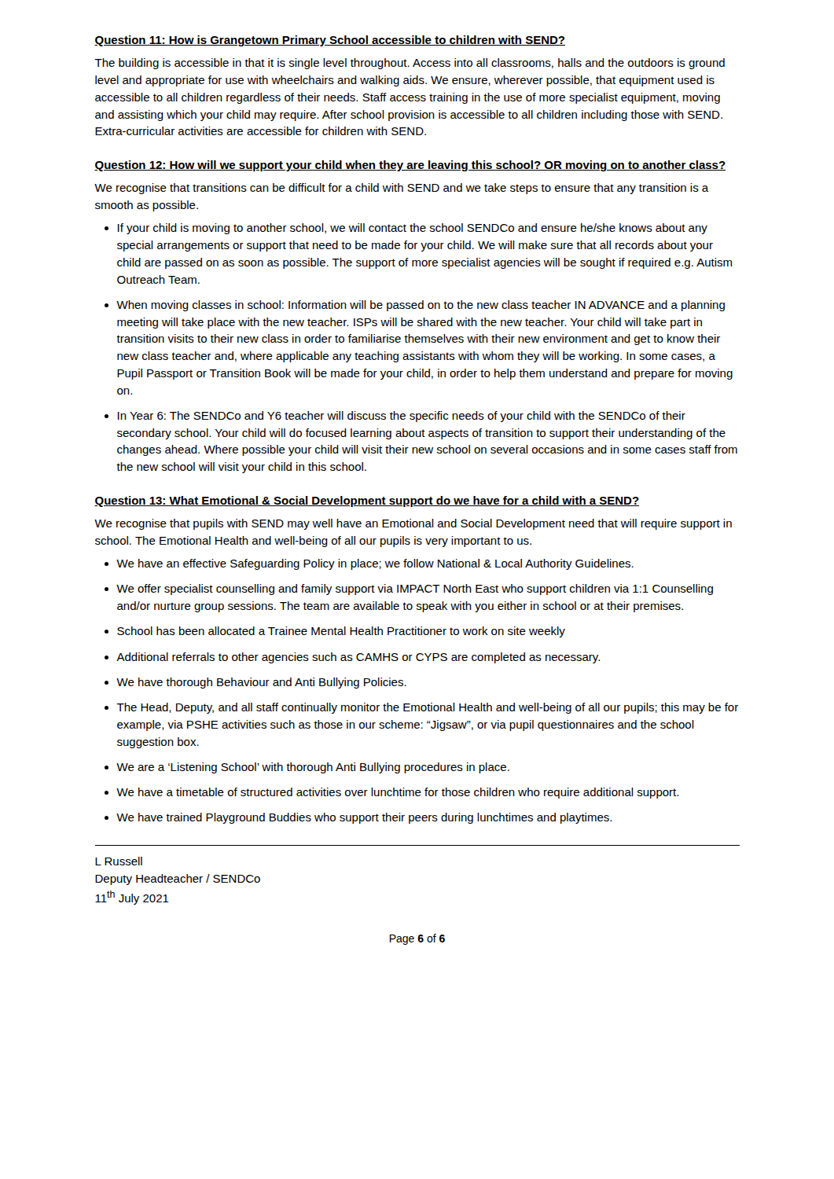Question 11: How is Grangetown Primary School accessible to children with SEND?
The building is accessible in that it is single level throughout. Access into all classrooms, halls and the outdoors is ground level and appropriate for use with wheelchairs and walking aids. We ensure, wherever possible, that equipment used is accessible to all children regardless of their needs. Staff access training in the use of more specialist equipment, moving and assisting which your child may require. After school provision is accessible to all children including those with SEND. Extra-curricular activities are accessible for children with SEND.
Question 12: How will we support your child when they are leaving this school? OR moving on to another class?
We recognise that transitions can be difficult for a child with SEND and we take steps to ensure that any transition is a smooth as possible.
If your child is moving to another school, we will contact the school SENDCo and ensure he/she knows about any special arrangements or support that need to be made for your child. We will make sure that all records about your child are passed on as soon as possible. The support of more specialist agencies will be sought if required e.g. Autism Outreach Team.
When moving classes in school: Information will be passed on to the new class teacher IN ADVANCE and a planning meeting will take place with the new teacher. ISPs will be shared with the new teacher. Your child will take part in transition visits to their new class in order to familiarise themselves with their new environment and get to know their new class teacher and, where applicable any teaching assistants with whom they will be working. In some cases, a Pupil Passport or Transition Book will be made for your child, in order to help them understand and prepare for moving on.
In Year 6: The SENDCo and Y6 teacher will discuss the specific needs of your child with the SENDCo of their secondary school. Your child will do focused learning about aspects of transition to support their understanding of the changes ahead. Where possible your child will visit their new school on several occasions and in some cases staff from the new school will visit your child in this school.
Question 13: What Emotional & Social Development support do we have for a child with a SEND?
We recognise that pupils with SEND may well have an Emotional and Social Development need that will require support in school. The Emotional Health and well-being of all our pupils is very important to us.
We have an effective Safeguarding Policy in place; we follow National & Local Authority Guidelines.
We offer specialist counselling and family support via IMPACT North East who support children via 1:1 Counselling and/or nurture group sessions. The team are available to speak with you either in school or at their premises.
School has been allocated a Trainee Mental Health Practitioner to work on site weekly
Additional referrals to other agencies such as CAMHS or CYPS are completed as necessary.
We have thorough Behaviour and Anti Bullying Policies.
The Head, Deputy, and all staff continually monitor the Emotional Health and well-being of all our pupils; this may be for example, via PSHE activities such as those in our scheme: “Jigsaw”, or via pupil questionnaires and the school suggestion box.
We are a ‘Listening School’ with thorough Anti Bullying procedures in place.
We have a timetable of structured activities over lunchtime for those children who require additional support.
We have trained Playground Buddies who support their peers during lunchtimes and playtimes.
L Russell
Deputy Headteacher / SENDCo
11th July 2021
Page 6 of 6